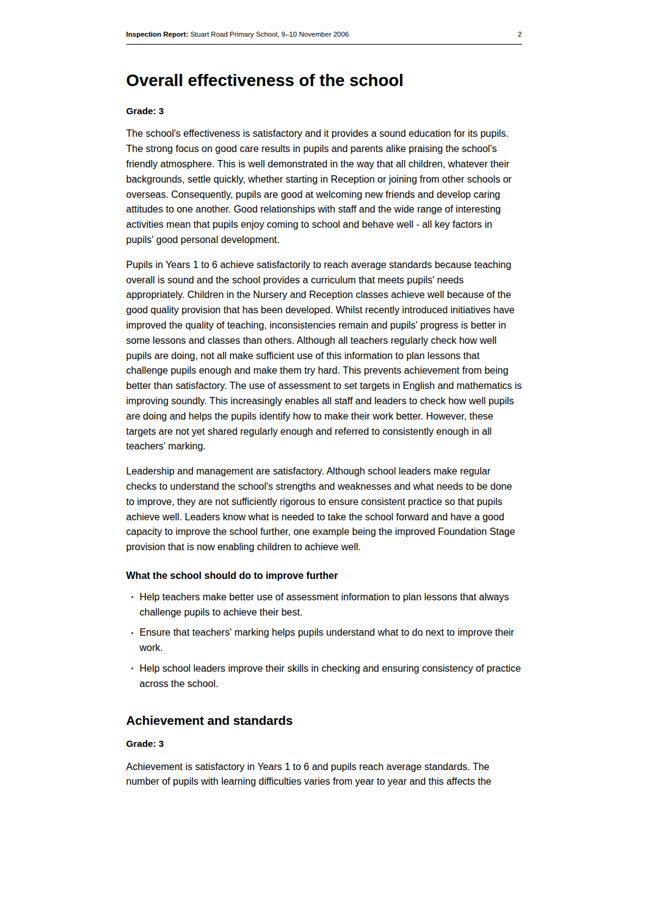Inspection Report: Stuart Road Primary School, 9–10 November 2006
2
Overall effectiveness of the school
Grade: 3
The school's effectiveness is satisfactory and it provides a sound education for its pupils. The strong focus on good care results in pupils and parents alike praising the school's friendly atmosphere. This is well demonstrated in the way that all children, whatever their backgrounds, settle quickly, whether starting in Reception or joining from other schools or overseas. Consequently, pupils are good at welcoming new friends and develop caring attitudes to one another. Good relationships with staff and the wide range of interesting activities mean that pupils enjoy coming to school and behave well - all key factors in pupils' good personal development.
Pupils in Years 1 to 6 achieve satisfactorily to reach average standards because teaching overall is sound and the school provides a curriculum that meets pupils' needs appropriately. Children in the Nursery and Reception classes achieve well because of the good quality provision that has been developed. Whilst recently introduced initiatives have improved the quality of teaching, inconsistencies remain and pupils' progress is better in some lessons and classes than others. Although all teachers regularly check how well pupils are doing, not all make sufficient use of this information to plan lessons that challenge pupils enough and make them try hard. This prevents achievement from being better than satisfactory. The use of assessment to set targets in English and mathematics is improving soundly. This increasingly enables all staff and leaders to check how well pupils are doing and helps the pupils identify how to make their work better. However, these targets are not yet shared regularly enough and referred to consistently enough in all teachers' marking.
Leadership and management are satisfactory. Although school leaders make regular checks to understand the school's strengths and weaknesses and what needs to be done to improve, they are not sufficiently rigorous to ensure consistent practice so that pupils achieve well. Leaders know what is needed to take the school forward and have a good capacity to improve the school further, one example being the improved Foundation Stage provision that is now enabling children to achieve well.
What the school should do to improve further
Help teachers make better use of assessment information to plan lessons that always challenge pupils to achieve their best.
Ensure that teachers' marking helps pupils understand what to do next to improve their work.
Help school leaders improve their skills in checking and ensuring consistency of practice across the school.
Achievement and standards
Grade: 3
Achievement is satisfactory in Years 1 to 6 and pupils reach average standards. The number of pupils with learning difficulties varies from year to year and this affects the